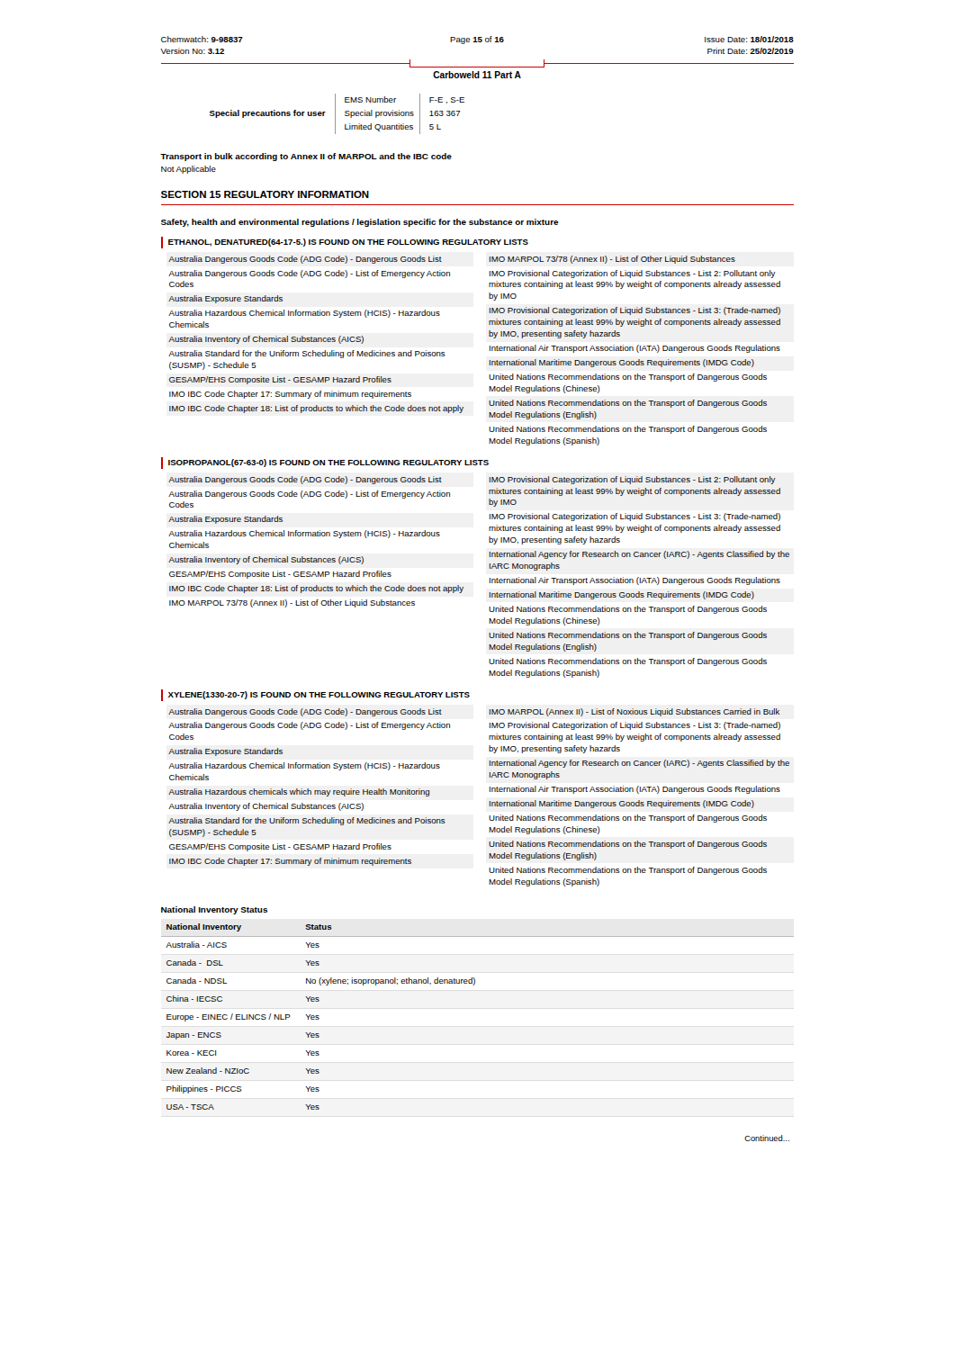Chemwatch: 9-98837
Version No: 3.12
Page 15 of 16
Issue Date: 18/01/2018
Print Date: 25/02/2019
Carboweld 11 Part A
| Special precautions for user | EMS Number | F-E , S-E |
| Special provisions | 163 367 |
| Limited Quantities | 5 L |
Transport in bulk according to Annex II of MARPOL and the IBC code
Not Applicable
SECTION 15 REGULATORY INFORMATION
Safety, health and environmental regulations / legislation specific for the substance or mixture
ETHANOL, DENATURED(64-17-5.) IS FOUND ON THE FOLLOWING REGULATORY LISTS
Australia Dangerous Goods Code (ADG Code) - Dangerous Goods List
Australia Dangerous Goods Code (ADG Code) - List of Emergency Action Codes
Australia Exposure Standards
Australia Hazardous Chemical Information System (HCIS) - Hazardous Chemicals
Australia Inventory of Chemical Substances (AICS)
Australia Standard for the Uniform Scheduling of Medicines and Poisons (SUSMP) - Schedule 5
GESAMP/EHS Composite List - GESAMP Hazard Profiles
IMO IBC Code Chapter 17: Summary of minimum requirements
IMO IBC Code Chapter 18: List of products to which the Code does not apply
IMO MARPOL 73/78 (Annex II) - List of Other Liquid Substances
IMO Provisional Categorization of Liquid Substances - List 2: Pollutant only mixtures containing at least 99% by weight of components already assessed by IMO
IMO Provisional Categorization of Liquid Substances - List 3: (Trade-named) mixtures containing at least 99% by weight of components already assessed by IMO, presenting safety hazards
International Air Transport Association (IATA) Dangerous Goods Regulations
International Maritime Dangerous Goods Requirements (IMDG Code)
United Nations Recommendations on the Transport of Dangerous Goods Model Regulations (Chinese)
United Nations Recommendations on the Transport of Dangerous Goods Model Regulations (English)
United Nations Recommendations on the Transport of Dangerous Goods Model Regulations (Spanish)
ISOPROPANOL(67-63-0) IS FOUND ON THE FOLLOWING REGULATORY LISTS
Australia Dangerous Goods Code (ADG Code) - Dangerous Goods List
Australia Dangerous Goods Code (ADG Code) - List of Emergency Action Codes
Australia Exposure Standards
Australia Hazardous Chemical Information System (HCIS) - Hazardous Chemicals
Australia Inventory of Chemical Substances (AICS)
GESAMP/EHS Composite List - GESAMP Hazard Profiles
IMO IBC Code Chapter 18: List of products to which the Code does not apply
IMO MARPOL 73/78 (Annex II) - List of Other Liquid Substances
IMO Provisional Categorization of Liquid Substances - List 2: Pollutant only mixtures containing at least 99% by weight of components already assessed by IMO
IMO Provisional Categorization of Liquid Substances - List 3: (Trade-named) mixtures containing at least 99% by weight of components already assessed by IMO, presenting safety hazards
International Agency for Research on Cancer (IARC) - Agents Classified by the IARC Monographs
International Air Transport Association (IATA) Dangerous Goods Regulations
International Maritime Dangerous Goods Requirements (IMDG Code)
United Nations Recommendations on the Transport of Dangerous Goods Model Regulations (Chinese)
United Nations Recommendations on the Transport of Dangerous Goods Model Regulations (English)
United Nations Recommendations on the Transport of Dangerous Goods Model Regulations (Spanish)
XYLENE(1330-20-7) IS FOUND ON THE FOLLOWING REGULATORY LISTS
Australia Dangerous Goods Code (ADG Code) - Dangerous Goods List
Australia Dangerous Goods Code (ADG Code) - List of Emergency Action Codes
Australia Exposure Standards
Australia Hazardous Chemical Information System (HCIS) - Hazardous Chemicals
Australia Hazardous chemicals which may require Health Monitoring
Australia Inventory of Chemical Substances (AICS)
Australia Standard for the Uniform Scheduling of Medicines and Poisons (SUSMP) - Schedule 5
GESAMP/EHS Composite List - GESAMP Hazard Profiles
IMO IBC Code Chapter 17: Summary of minimum requirements
IMO MARPOL (Annex II) - List of Noxious Liquid Substances Carried in Bulk
IMO Provisional Categorization of Liquid Substances - List 3: (Trade-named) mixtures containing at least 99% by weight of components already assessed by IMO, presenting safety hazards
International Agency for Research on Cancer (IARC) - Agents Classified by the IARC Monographs
International Air Transport Association (IATA) Dangerous Goods Regulations
International Maritime Dangerous Goods Requirements (IMDG Code)
United Nations Recommendations on the Transport of Dangerous Goods Model Regulations (Chinese)
United Nations Recommendations on the Transport of Dangerous Goods Model Regulations (English)
United Nations Recommendations on the Transport of Dangerous Goods Model Regulations (Spanish)
National Inventory Status
| National Inventory | Status |
| --- | --- |
| Australia - AICS | Yes |
| Canada - DSL | Yes |
| Canada - NDSL | No (xylene; isopropanol; ethanol, denatured) |
| China - IECSC | Yes |
| Europe - EINEC / ELINCS / NLP | Yes |
| Japan - ENCS | Yes |
| Korea - KECI | Yes |
| New Zealand - NZIoC | Yes |
| Philippines - PICCS | Yes |
| USA - TSCA | Yes |
Continued...